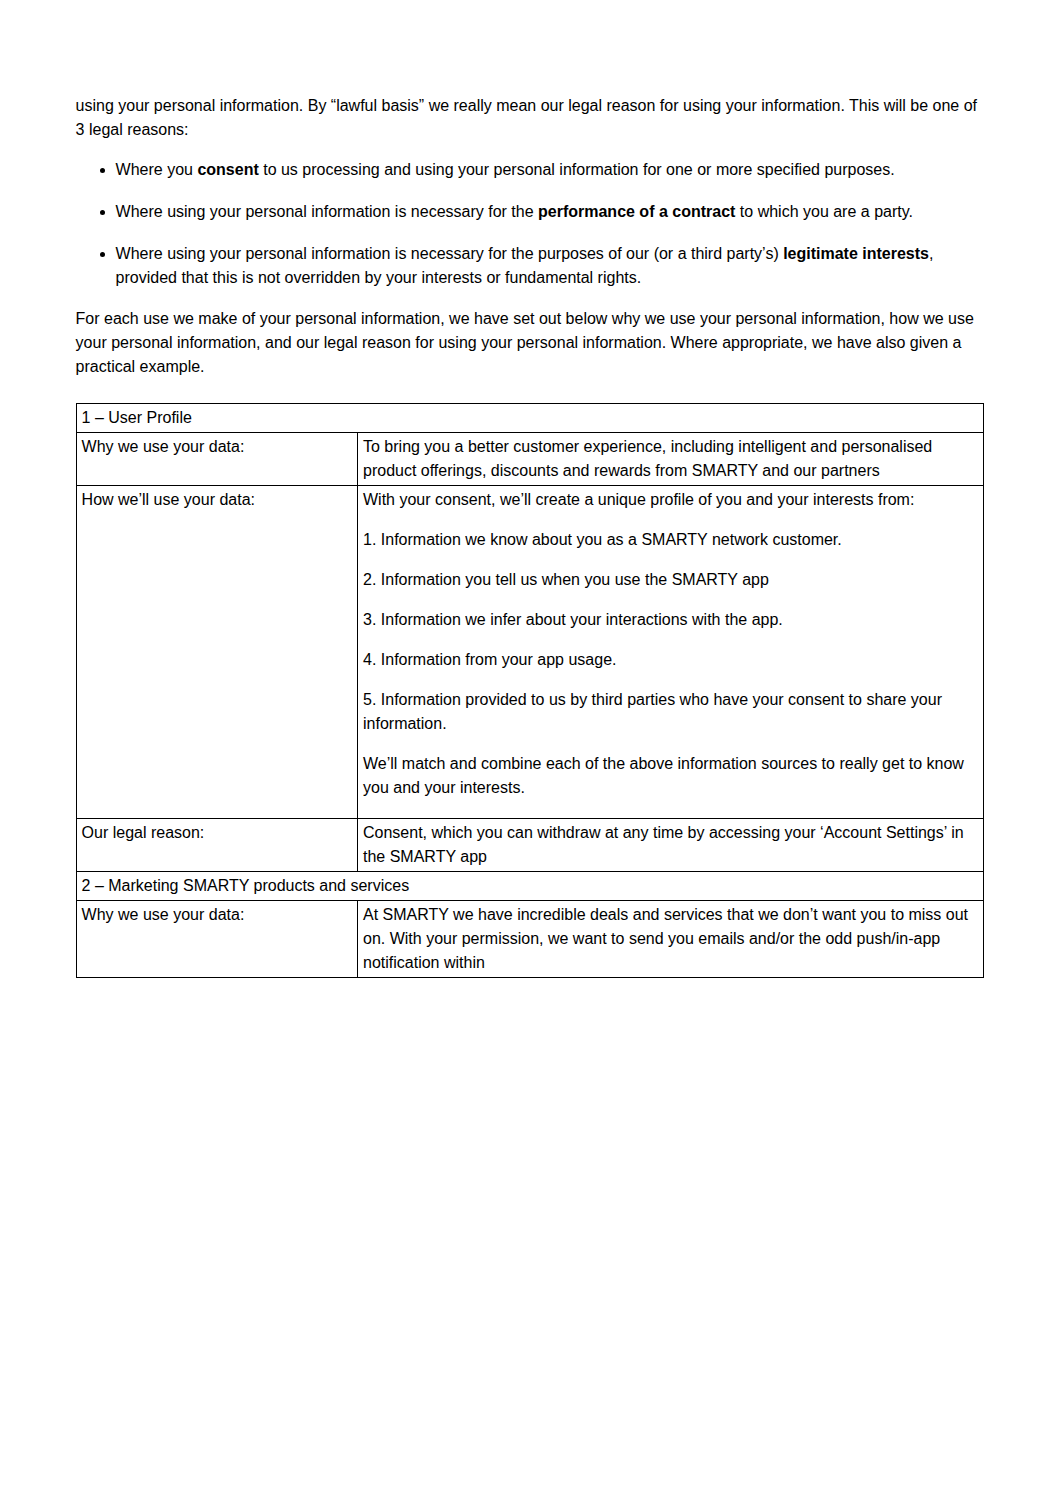using your personal information. By “lawful basis” we really mean our legal reason for using your information. This will be one of 3 legal reasons:
Where you consent to us processing and using your personal information for one or more specified purposes.
Where using your personal information is necessary for the performance of a contract to which you are a party.
Where using your personal information is necessary for the purposes of our (or a third party’s) legitimate interests, provided that this is not overridden by your interests or fundamental rights.
For each use we make of your personal information, we have set out below why we use your personal information, how we use your personal information, and our legal reason for using your personal information. Where appropriate, we have also given a practical example.
| 1 – User Profile |
| Why we use your data: | To bring you a better customer experience, including intelligent and personalised product offerings, discounts and rewards from SMARTY and our partners |
| How we’ll use your data: | With your consent, we’ll create a unique profile of you and your interests from: 1. Information we know about you as a SMARTY network customer. 2. Information you tell us when you use the SMARTY app 3. Information we infer about your interactions with the app. 4. Information from your app usage. 5. Information provided to us by third parties who have your consent to share your information. We’ll match and combine each of the above information sources to really get to know you and your interests. |
| Our legal reason: | Consent, which you can withdraw at any time by accessing your ‘Account Settings’ in the SMARTY app |
| 2 – Marketing SMARTY products and services |
| Why we use your data: | At SMARTY we have incredible deals and services that we don’t want you to miss out on. With your permission, we want to send you emails and/or the odd push/in-app notification within |